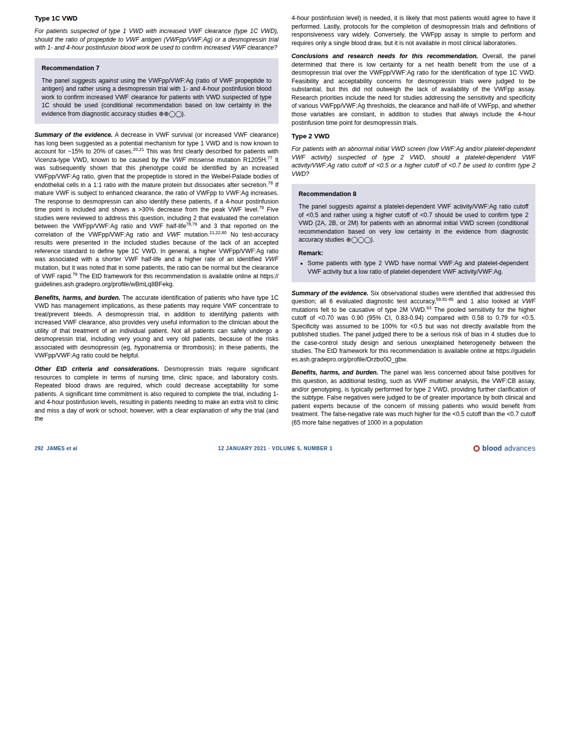Type 1C VWD
For patients suspected of type 1 VWD with increased VWF clearance (type 1C VWD), should the ratio of propeptide to VWF antigen (VWFpp/VWF:Ag) or a desmopressin trial with 1- and 4-hour postinfusion blood work be used to confirm increased VWF clearance?
Recommendation 7
The panel suggests against using the VWFpp/VWF:Ag (ratio of VWF propeptide to antigen) and rather using a desmopressin trial with 1- and 4-hour postinfusion blood work to confirm increased VWF clearance for patients with VWD suspected of type 1C should be used (conditional recommendation based on low certainty in the evidence from diagnostic accuracy studies ⊕⊕◯◯).
Summary of the evidence. A decrease in VWF survival (or increased VWF clearance) has long been suggested as a potential mechanism for type 1 VWD and is now known to account for ~15% to 20% of cases.20,21 This was first clearly described for patients with Vicenza-type VWD, known to be caused by the VWF missense mutation R1205H.77 It was subsequently shown that this phenotype could be identified by an increased VWFpp/VWF:Ag ratio, given that the propeptide is stored in the Weibel-Palade bodies of endothelial cells in a 1:1 ratio with the mature protein but dissociates after secretion.78 If mature VWF is subject to enhanced clearance, the ratio of VWFpp to VWF:Ag increases. The response to desmopressin can also identify these patients, if a 4-hour postinfusion time point is included and shows a >30% decrease from the peak VWF level.79 Five studies were reviewed to address this question, including 2 that evaluated the correlation between the VWFpp/VWF:Ag ratio and VWF half-life78,79 and 3 that reported on the correlation of the VWFpp/VWF:Ag ratio and VWF mutation.21,22,80 No test-accuracy results were presented in the included studies because of the lack of an accepted reference standard to define type 1C VWD. In general, a higher VWFpp/VWF:Ag ratio was associated with a shorter VWF half-life and a higher rate of an identified VWF mutation, but it was noted that in some patients, the ratio can be normal but the clearance of VWF rapid.79 The EtD framework for this recommendation is available online at https://guidelines.ash.gradepro.org/profile/wBmLq8BFekg.
Benefits, harms, and burden. The accurate identification of patients who have type 1C VWD has management implications, as these patients may require VWF concentrate to treat/prevent bleeds. A desmopressin trial, in addition to identifying patients with increased VWF clearance, also provides very useful information to the clinician about the utility of that treatment of an individual patient. Not all patients can safely undergo a desmopressin trial, including very young and very old patients, because of the risks associated with desmopressin (eg, hyponatremia or thrombosis); in these patients, the VWFpp/VWF:Ag ratio could be helpful.
Other EtD criteria and considerations. Desmopressin trials require significant resources to complete in terms of nursing time, clinic space, and laboratory costs. Repeated blood draws are required, which could decrease acceptability for some patients. A significant time commitment is also required to complete the trial, including 1- and 4-hour postinfusion levels, resulting in patients needing to make an extra visit to clinic and miss a day of work or school; however, with a clear explanation of why the trial (and the
4-hour postinfusion level) is needed, it is likely that most patients would agree to have it performed. Lastly, protocols for the completion of desmopressin trials and definitions of responsiveness vary widely. Conversely, the VWFpp assay is simple to perform and requires only a single blood draw, but it is not available in most clinical laboratories.
Conclusions and research needs for this recommendation. Overall, the panel determined that there is low certainty for a net health benefit from the use of a desmopressin trial over the VWFpp/VWF:Ag ratio for the identification of type 1C VWD. Feasibility and acceptability concerns for desmopressin trials were judged to be substantial, but this did not outweigh the lack of availability of the VWFpp assay. Research priorities include the need for studies addressing the sensitivity and specificity of various VWFpp/VWF:Ag thresholds, the clearance and half-life of VWFpp, and whether those variables are constant, in addition to studies that always include the 4-hour postinfusion time point for desmopressin trials.
Type 2 VWD
For patients with an abnormal initial VWD screen (low VWF:Ag and/or platelet-dependent VWF activity) suspected of type 2 VWD, should a platelet-dependent VWF activity/VWF:Ag ratio cutoff of <0.5 or a higher cutoff of <0.7 be used to confirm type 2 VWD?
Recommendation 8
The panel suggests against a platelet-dependent VWF activity/VWF:Ag ratio cutoff of <0.5 and rather using a higher cutoff of <0.7 should be used to confirm type 2 VWD (2A, 2B, or 2M) for patients with an abnormal initial VWD screen (conditional recommendation based on very low certainty in the evidence from diagnostic accuracy studies ⊕◯◯◯).
Remark:
Some patients with type 2 VWD have normal VWF:Ag and platelet-dependent VWF activity but a low ratio of platelet-dependent VWF activity/VWF:Ag.
Summary of the evidence. Six observational studies were identified that addressed this question; all 6 evaluated diagnostic test accuracy,59,81-85 and 1 also looked at VWF mutations felt to be causative of type 2M VWD.83 The pooled sensitivity for the higher cutoff of <0.70 was 0.90 (95% CI, 0.83-0.94) compared with 0.58 to 0.79 for <0.5. Specificity was assumed to be 100% for <0.5 but was not directly available from the published studies. The panel judged there to be a serious risk of bias in 4 studies due to the case-control study design and serious unexplained heterogeneity between the studies. The EtD framework for this recommendation is available online at https://guidelines.ash.gradepro.org/profile/Orzbo0O_gbw.
Benefits, harms, and burden. The panel was less concerned about false positives for this question, as additional testing, such as VWF multimer analysis, the VWF:CB assay, and/or genotyping, is typically performed for type 2 VWD, providing further clarification of the subtype. False negatives were judged to be of greater importance by both clinical and patient experts because of the concern of missing patients who would benefit from treatment. The false-negative rate was much higher for the <0.5 cutoff than the <0.7 cutoff (65 more false negatives of 1000 in a population
292 JAMES et al
12 JANUARY 2021 · VOLUME 5, NUMBER 1
blood advances